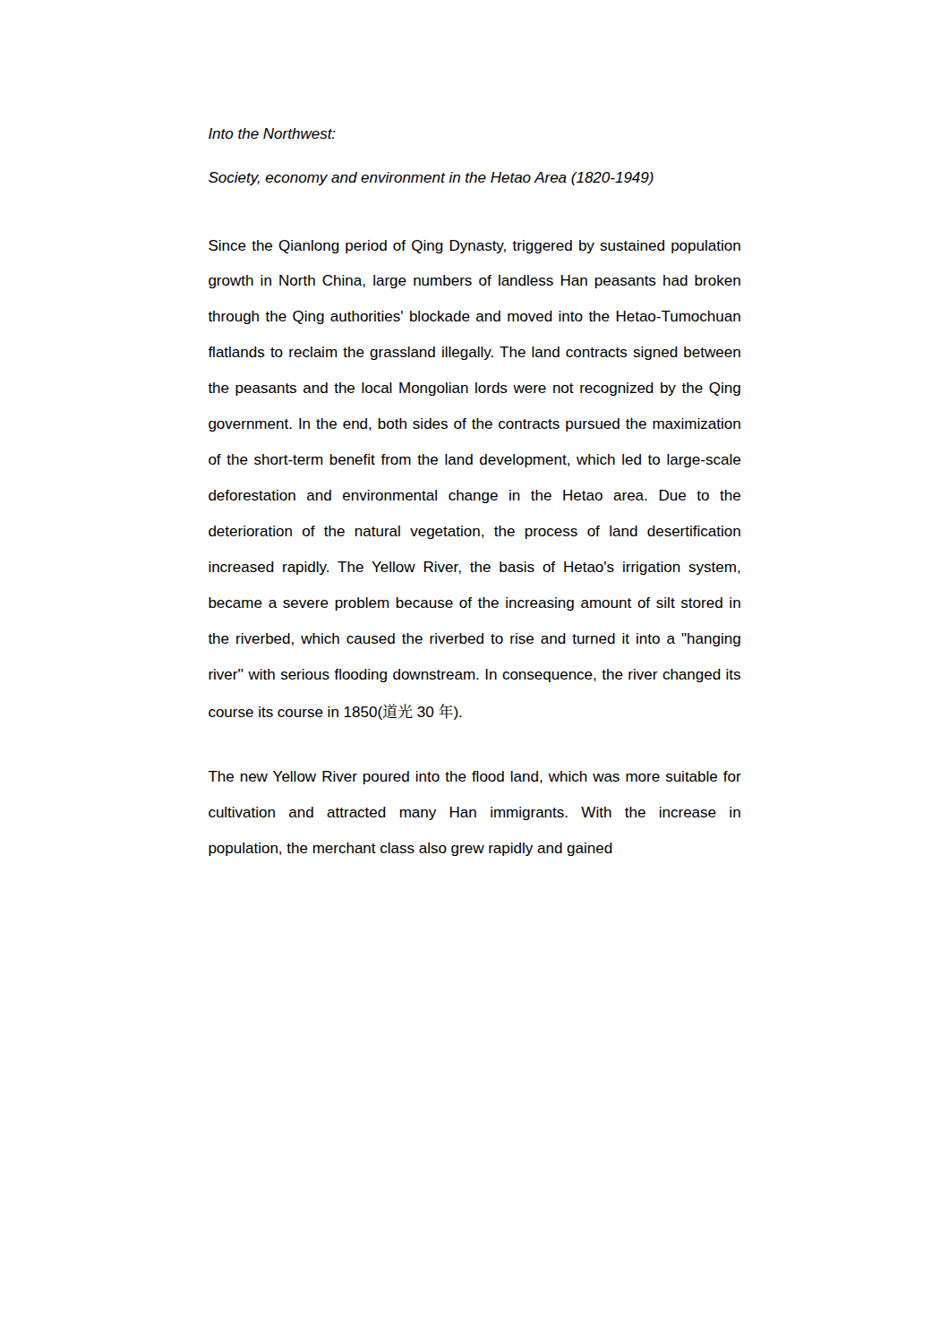Into the Northwest:
Society, economy and environment in the Hetao Area (1820-1949)
Since the Qianlong period of Qing Dynasty, triggered by sustained population growth in North China, large numbers of landless Han peasants had broken through the Qing authorities' blockade and moved into the Hetao-Tumochuan flatlands to reclaim the grassland illegally. The land contracts signed between the peasants and the local Mongolian lords were not recognized by the Qing government. In the end, both sides of the contracts pursued the maximization of the short-term benefit from the land development, which led to large-scale deforestation and environmental change in the Hetao area. Due to the deterioration of the natural vegetation, the process of land desertification increased rapidly. The Yellow River, the basis of Hetao's irrigation system, became a severe problem because of the increasing amount of silt stored in the riverbed, which caused the riverbed to rise and turned it into a "hanging river'' with serious flooding downstream. In consequence, the river changed its course its course in 1850(道光 30 年).
The new Yellow River poured into the flood land, which was more suitable for cultivation and attracted many Han immigrants. With the increase in population, the merchant class also grew rapidly and gained